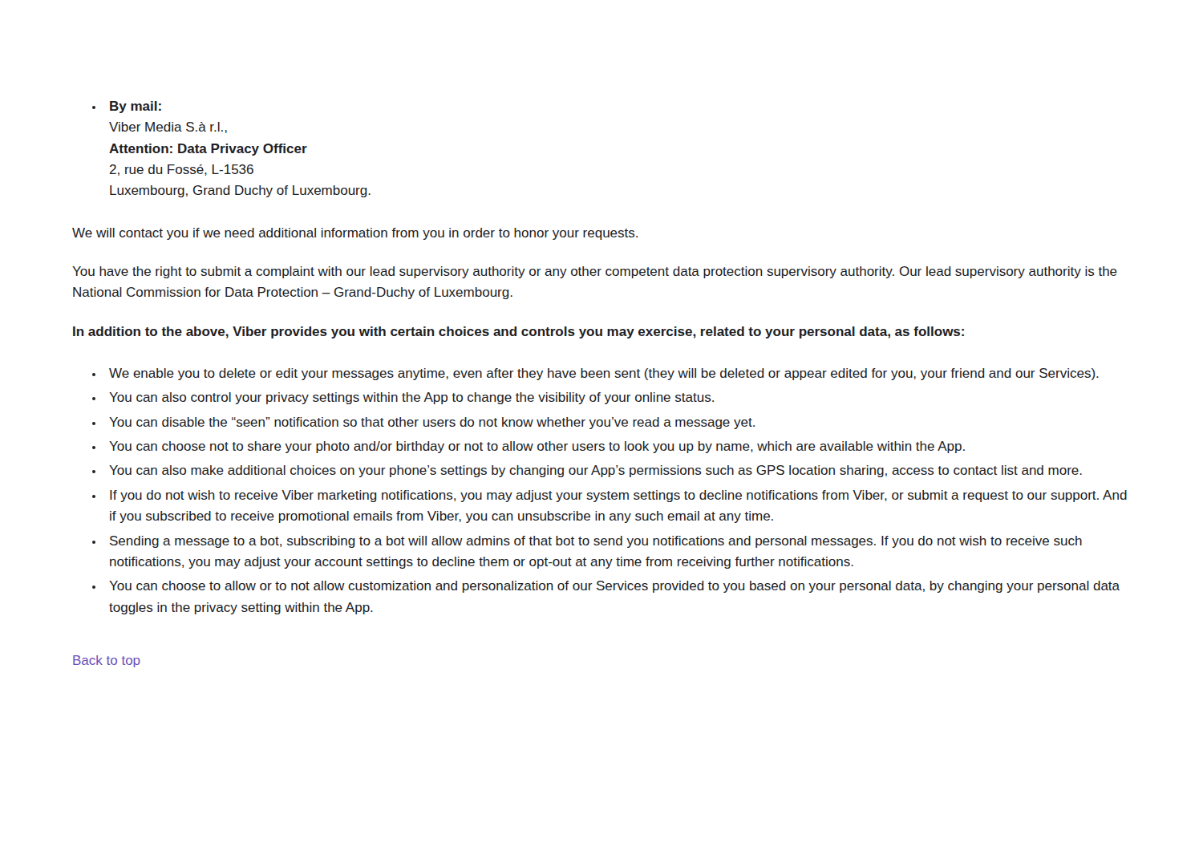By mail: Viber Media S.à r.l., Attention: Data Privacy Officer 2, rue du Fossé, L-1536 Luxembourg, Grand Duchy of Luxembourg.
We will contact you if we need additional information from you in order to honor your requests.
You have the right to submit a complaint with our lead supervisory authority or any other competent data protection supervisory authority. Our lead supervisory authority is the National Commission for Data Protection – Grand-Duchy of Luxembourg.
In addition to the above, Viber provides you with certain choices and controls you may exercise, related to your personal data, as follows:
We enable you to delete or edit your messages anytime, even after they have been sent (they will be deleted or appear edited for you, your friend and our Services).
You can also control your privacy settings within the App to change the visibility of your online status.
You can disable the “seen” notification so that other users do not know whether you’ve read a message yet.
You can choose not to share your photo and/or birthday or not to allow other users to look you up by name, which are available within the App.
You can also make additional choices on your phone’s settings by changing our App’s permissions such as GPS location sharing, access to contact list and more.
If you do not wish to receive Viber marketing notifications, you may adjust your system settings to decline notifications from Viber, or submit a request to our support. And if you subscribed to receive promotional emails from Viber, you can unsubscribe in any such email at any time.
Sending a message to a bot, subscribing to a bot will allow admins of that bot to send you notifications and personal messages. If you do not wish to receive such notifications, you may adjust your account settings to decline them or opt-out at any time from receiving further notifications.
You can choose to allow or to not allow customization and personalization of our Services provided to you based on your personal data, by changing your personal data toggles in the privacy setting within the App.
Back to top